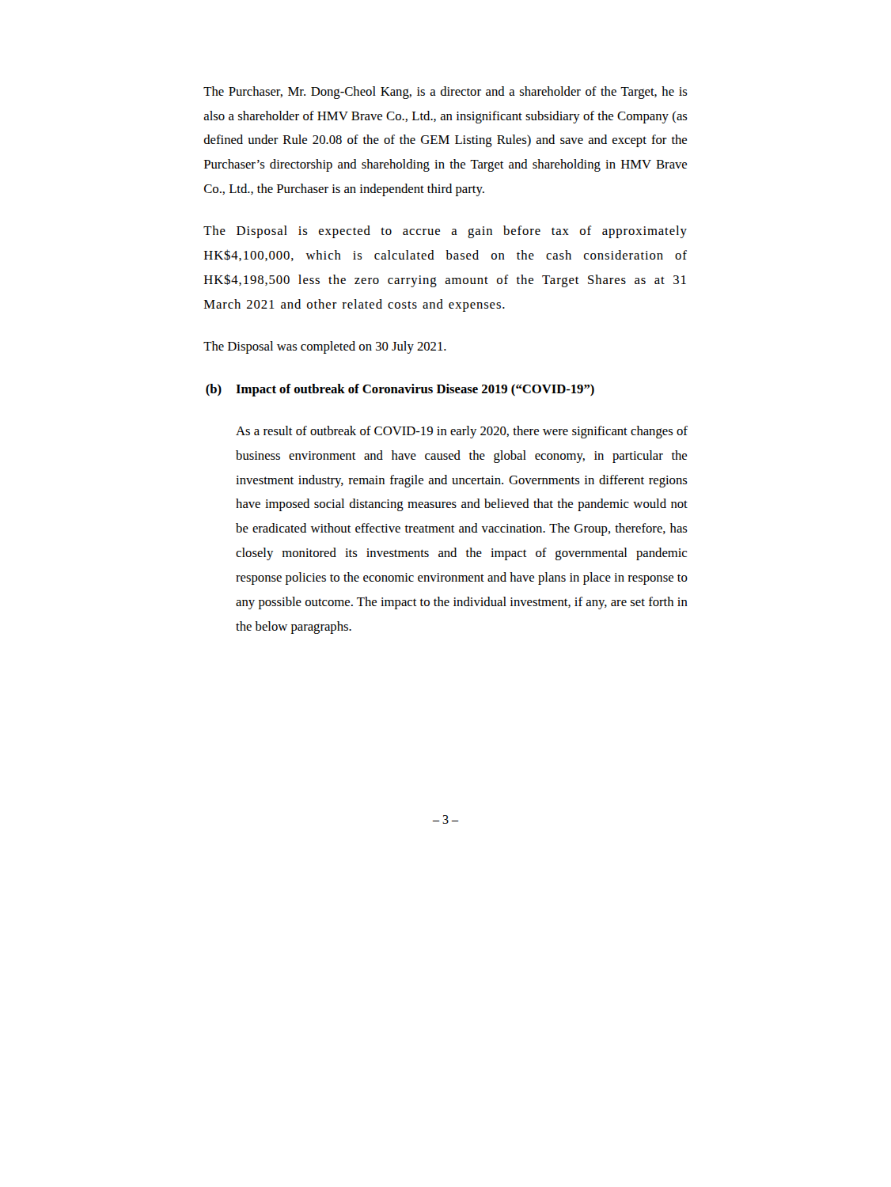The Purchaser, Mr. Dong-Cheol Kang, is a director and a shareholder of the Target, he is also a shareholder of HMV Brave Co., Ltd., an insignificant subsidiary of the Company (as defined under Rule 20.08 of the of the GEM Listing Rules) and save and except for the Purchaser’s directorship and shareholding in the Target and shareholding in HMV Brave Co., Ltd., the Purchaser is an independent third party.
The Disposal is expected to accrue a gain before tax of approximately HK$4,100,000, which is calculated based on the cash consideration of HK$4,198,500 less the zero carrying amount of the Target Shares as at 31 March 2021 and other related costs and expenses.
The Disposal was completed on 30 July 2021.
(b)
Impact of outbreak of Coronavirus Disease 2019 (“COVID-19”)
As a result of outbreak of COVID-19 in early 2020, there were significant changes of business environment and have caused the global economy, in particular the investment industry, remain fragile and uncertain. Governments in different regions have imposed social distancing measures and believed that the pandemic would not be eradicated without effective treatment and vaccination. The Group, therefore, has closely monitored its investments and the impact of governmental pandemic response policies to the economic environment and have plans in place in response to any possible outcome. The impact to the individual investment, if any, are set forth in the below paragraphs.
– 3 –